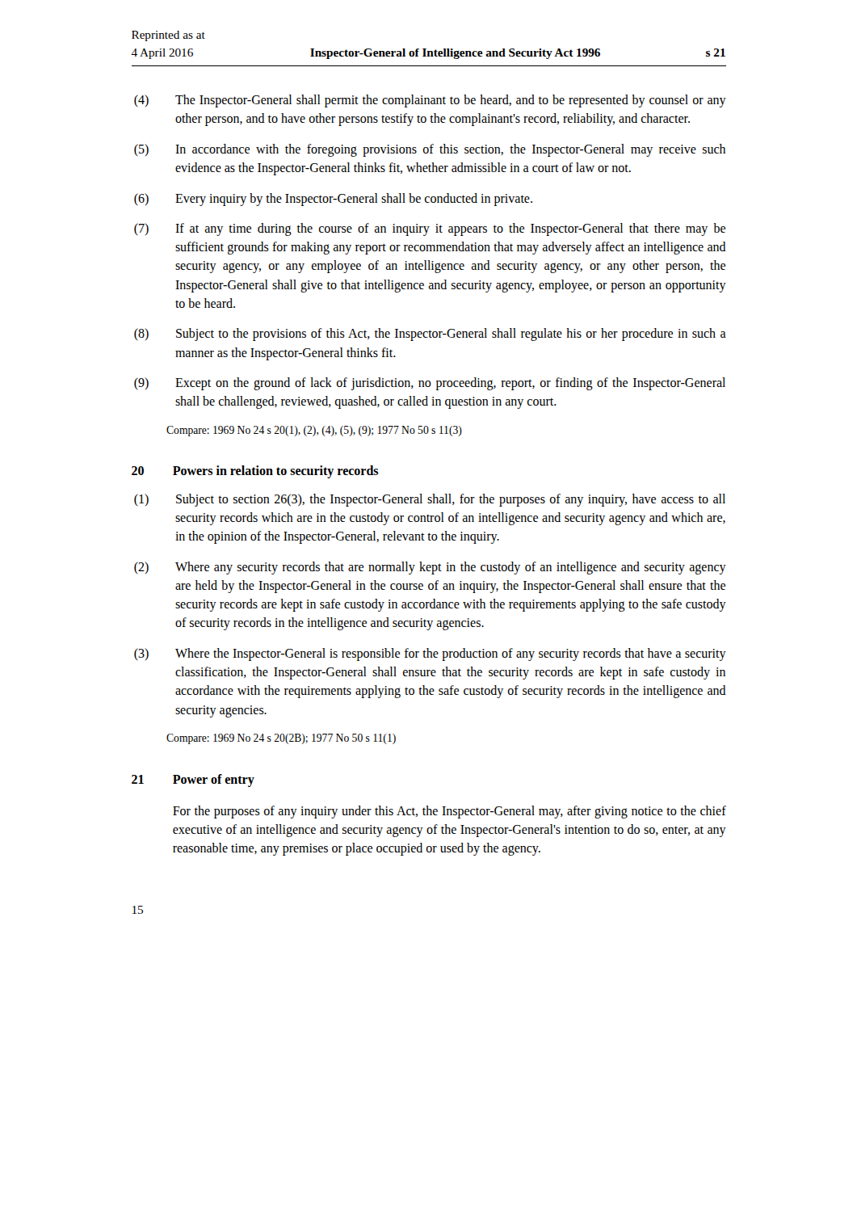Reprinted as at
4 April 2016
Inspector-General of Intelligence and Security Act 1996
s 21
(4) The Inspector-General shall permit the complainant to be heard, and to be represented by counsel or any other person, and to have other persons testify to the complainant's record, reliability, and character.
(5) In accordance with the foregoing provisions of this section, the Inspector-General may receive such evidence as the Inspector-General thinks fit, whether admissible in a court of law or not.
(6) Every inquiry by the Inspector-General shall be conducted in private.
(7) If at any time during the course of an inquiry it appears to the Inspector-General that there may be sufficient grounds for making any report or recommendation that may adversely affect an intelligence and security agency, or any employee of an intelligence and security agency, or any other person, the Inspector-General shall give to that intelligence and security agency, employee, or person an opportunity to be heard.
(8) Subject to the provisions of this Act, the Inspector-General shall regulate his or her procedure in such a manner as the Inspector-General thinks fit.
(9) Except on the ground of lack of jurisdiction, no proceeding, report, or finding of the Inspector-General shall be challenged, reviewed, quashed, or called in question in any court.
Compare: 1969 No 24 s 20(1), (2), (4), (5), (9); 1977 No 50 s 11(3)
20 Powers in relation to security records
(1) Subject to section 26(3), the Inspector-General shall, for the purposes of any inquiry, have access to all security records which are in the custody or control of an intelligence and security agency and which are, in the opinion of the Inspector-General, relevant to the inquiry.
(2) Where any security records that are normally kept in the custody of an intelligence and security agency are held by the Inspector-General in the course of an inquiry, the Inspector-General shall ensure that the security records are kept in safe custody in accordance with the requirements applying to the safe custody of security records in the intelligence and security agencies.
(3) Where the Inspector-General is responsible for the production of any security records that have a security classification, the Inspector-General shall ensure that the security records are kept in safe custody in accordance with the requirements applying to the safe custody of security records in the intelligence and security agencies.
Compare: 1969 No 24 s 20(2B); 1977 No 50 s 11(1)
21 Power of entry
For the purposes of any inquiry under this Act, the Inspector-General may, after giving notice to the chief executive of an intelligence and security agency of the Inspector-General's intention to do so, enter, at any reasonable time, any premises or place occupied or used by the agency.
15